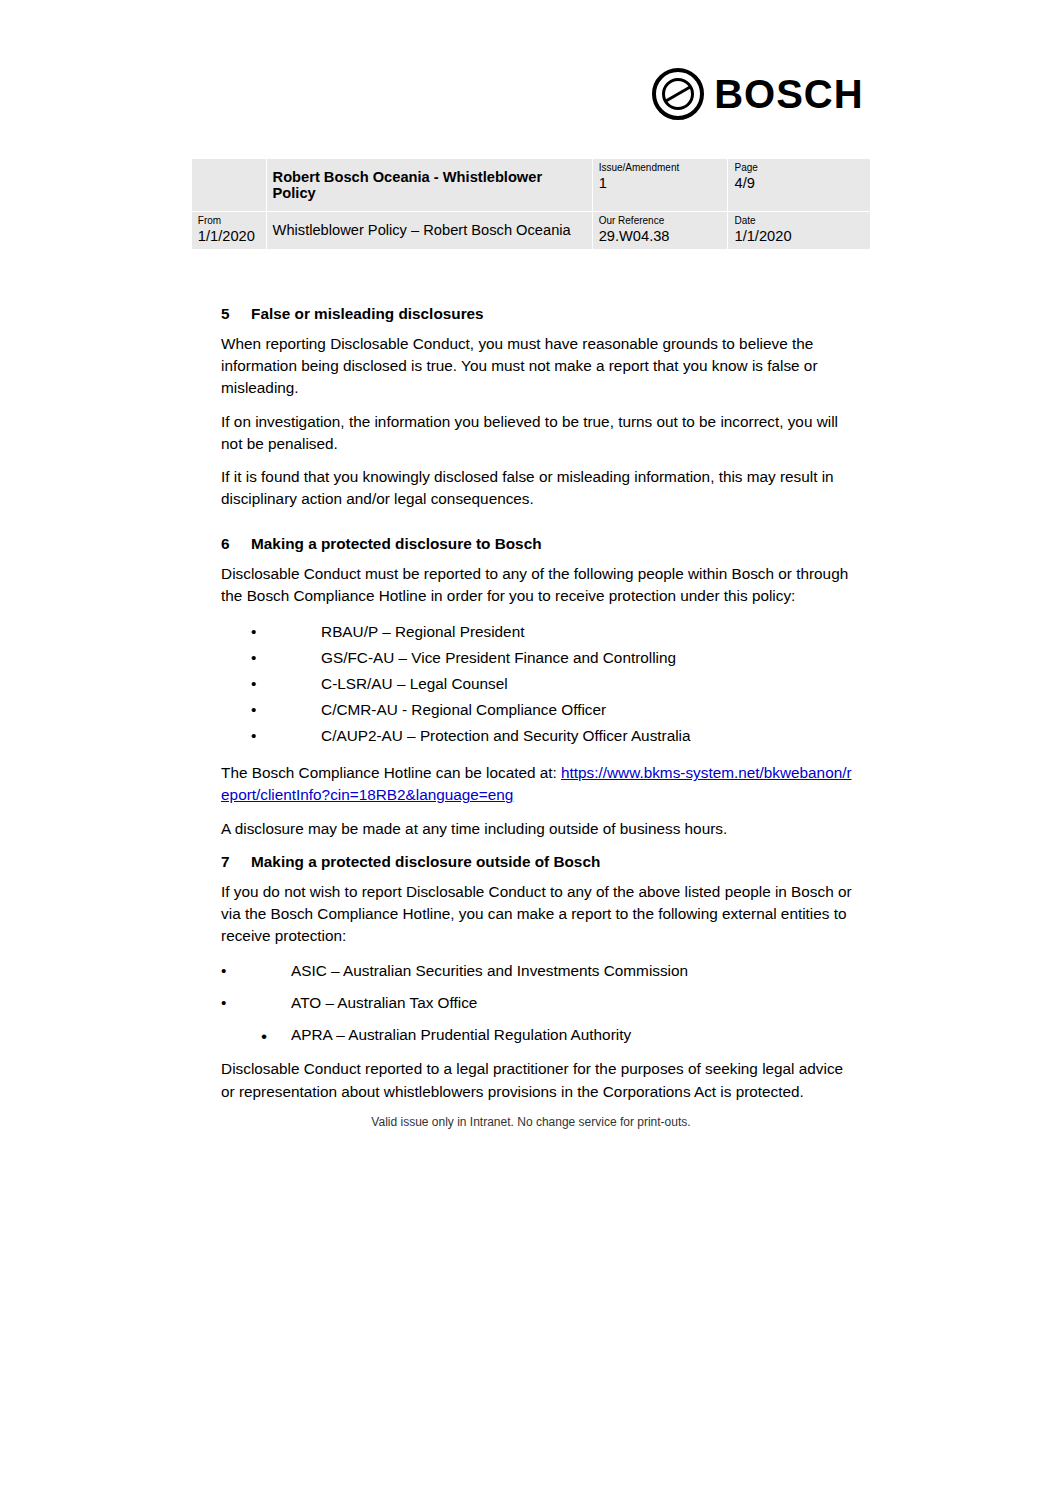BOSCH
| | Robert Bosch Oceania - Whistleblower Policy | Issue/Amendment 1 | Page 4/9 |
| From 1/1/2020 | Whistleblower Policy – Robert Bosch Oceania | Our Reference 29.W04.38 | Date 1/1/2020 |
5 False or misleading disclosures
When reporting Disclosable Conduct, you must have reasonable grounds to believe the information being disclosed is true. You must not make a report that you know is false or misleading.
If on investigation, the information you believed to be true, turns out to be incorrect, you will not be penalised.
If it is found that you knowingly disclosed false or misleading information, this may result in disciplinary action and/or legal consequences.
6 Making a protected disclosure to Bosch
Disclosable Conduct must be reported to any of the following people within Bosch or through the Bosch Compliance Hotline in order for you to receive protection under this policy:
RBAU/P – Regional President
GS/FC-AU – Vice President Finance and Controlling
C-LSR/AU – Legal Counsel
C/CMR-AU - Regional Compliance Officer
C/AUP2-AU – Protection and Security Officer Australia
The Bosch Compliance Hotline can be located at: https://www.bkms-system.net/bkwebanon/report/clientInfo?cin=18RB2&language=eng
A disclosure may be made at any time including outside of business hours.
7 Making a protected disclosure outside of Bosch
If you do not wish to report Disclosable Conduct to any of the above listed people in Bosch or via the Bosch Compliance Hotline, you can make a report to the following external entities to receive protection:
ASIC – Australian Securities and Investments Commission
ATO – Australian Tax Office
APRA – Australian Prudential Regulation Authority
Disclosable Conduct reported to a legal practitioner for the purposes of seeking legal advice or representation about whistleblowers provisions in the Corporations Act is protected.
Valid issue only in Intranet. No change service for print-outs.